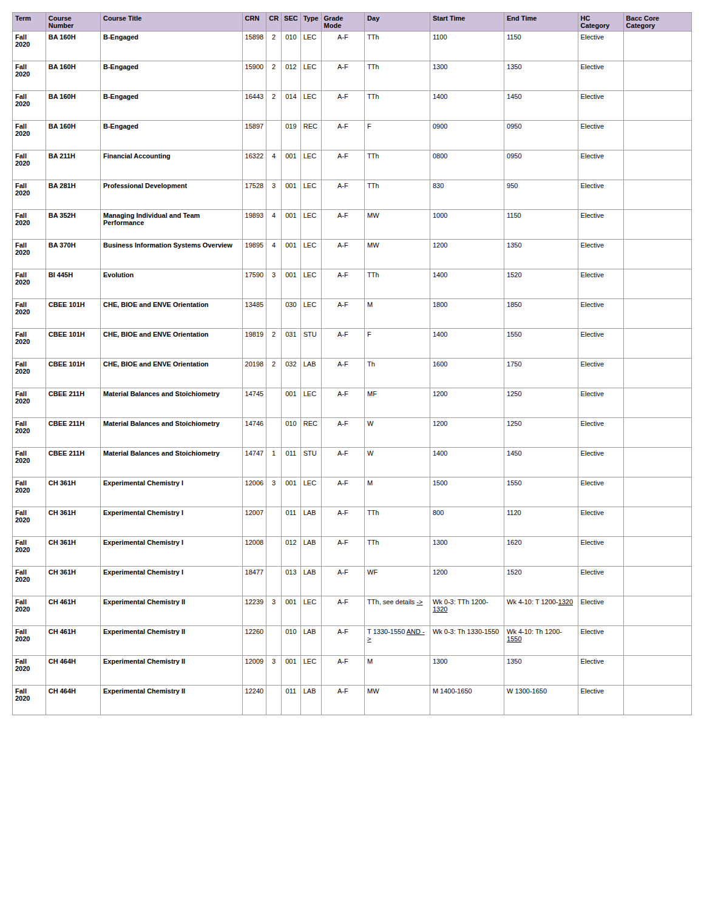| Term | Course Number | Course Title | CRN | CR | SEC | Type | Grade Mode | Day | Start Time | End Time | HC Category | Bacc Core Category |
| --- | --- | --- | --- | --- | --- | --- | --- | --- | --- | --- | --- | --- |
| Fall 2020 | BA 160H | B-Engaged | 15898 | 2 | 010 | LEC | A-F | TTh | 1100 | 1150 | Elective | |
| Fall 2020 | BA 160H | B-Engaged | 15900 | 2 | 012 | LEC | A-F | TTh | 1300 | 1350 | Elective | |
| Fall 2020 | BA 160H | B-Engaged | 16443 | 2 | 014 | LEC | A-F | TTh | 1400 | 1450 | Elective | |
| Fall 2020 | BA 160H | B-Engaged | 15897 | | 019 | REC | A-F | F | 0900 | 0950 | Elective | |
| Fall 2020 | BA 211H | Financial Accounting | 16322 | 4 | 001 | LEC | A-F | TTh | 0800 | 0950 | Elective | |
| Fall 2020 | BA 281H | Professional Development | 17528 | 3 | 001 | LEC | A-F | TTh | 830 | 950 | Elective | |
| Fall 2020 | BA 352H | Managing Individual and Team Performance | 19893 | 4 | 001 | LEC | A-F | MW | 1000 | 1150 | Elective | |
| Fall 2020 | BA 370H | Business Information Systems Overview | 19895 | 4 | 001 | LEC | A-F | MW | 1200 | 1350 | Elective | |
| Fall 2020 | BI 445H | Evolution | 17590 | 3 | 001 | LEC | A-F | TTh | 1400 | 1520 | Elective | |
| Fall 2020 | CBEE 101H | CHE, BIOE and ENVE Orientation | 13485 | | 030 | LEC | A-F | M | 1800 | 1850 | Elective | |
| Fall 2020 | CBEE 101H | CHE, BIOE and ENVE Orientation | 19819 | 2 | 031 | STU | A-F | F | 1400 | 1550 | Elective | |
| Fall 2020 | CBEE 101H | CHE, BIOE and ENVE Orientation | 20198 | 2 | 032 | LAB | A-F | Th | 1600 | 1750 | Elective | |
| Fall 2020 | CBEE 211H | Material Balances and Stoichiometry | 14745 | | 001 | LEC | A-F | MF | 1200 | 1250 | Elective | |
| Fall 2020 | CBEE 211H | Material Balances and Stoichiometry | 14746 | | 010 | REC | A-F | W | 1200 | 1250 | Elective | |
| Fall 2020 | CBEE 211H | Material Balances and Stoichiometry | 14747 | 1 | 011 | STU | A-F | W | 1400 | 1450 | Elective | |
| Fall 2020 | CH 361H | Experimental Chemistry I | 12006 | 3 | 001 | LEC | A-F | M | 1500 | 1550 | Elective | |
| Fall 2020 | CH 361H | Experimental Chemistry I | 12007 | | 011 | LAB | A-F | TTh | 800 | 1120 | Elective | |
| Fall 2020 | CH 361H | Experimental Chemistry I | 12008 | | 012 | LAB | A-F | TTh | 1300 | 1620 | Elective | |
| Fall 2020 | CH 361H | Experimental Chemistry I | 18477 | | 013 | LAB | A-F | WF | 1200 | 1520 | Elective | |
| Fall 2020 | CH 461H | Experimental Chemistry II | 12239 | 3 | 001 | LEC | A-F | TTh, see details -> | Wk 0-3: TTh 1200- 1320 | Wk 4-10: T 1200- 1320 | Elective | |
| Fall 2020 | CH 461H | Experimental Chemistry II | 12260 | | 010 | LAB | A-F | T 1330-1550 AND -> | Wk 0-3: Th 1330-1550 | Wk 4-10: Th 1200- 1550 | Elective | |
| Fall 2020 | CH 464H | Experimental Chemistry II | 12009 | 3 | 001 | LEC | A-F | M | 1300 | 1350 | Elective | |
| Fall 2020 | CH 464H | Experimental Chemistry II | 12240 | | 011 | LAB | A-F | MW | M 1400-1650 | W 1300-1650 | Elective | |